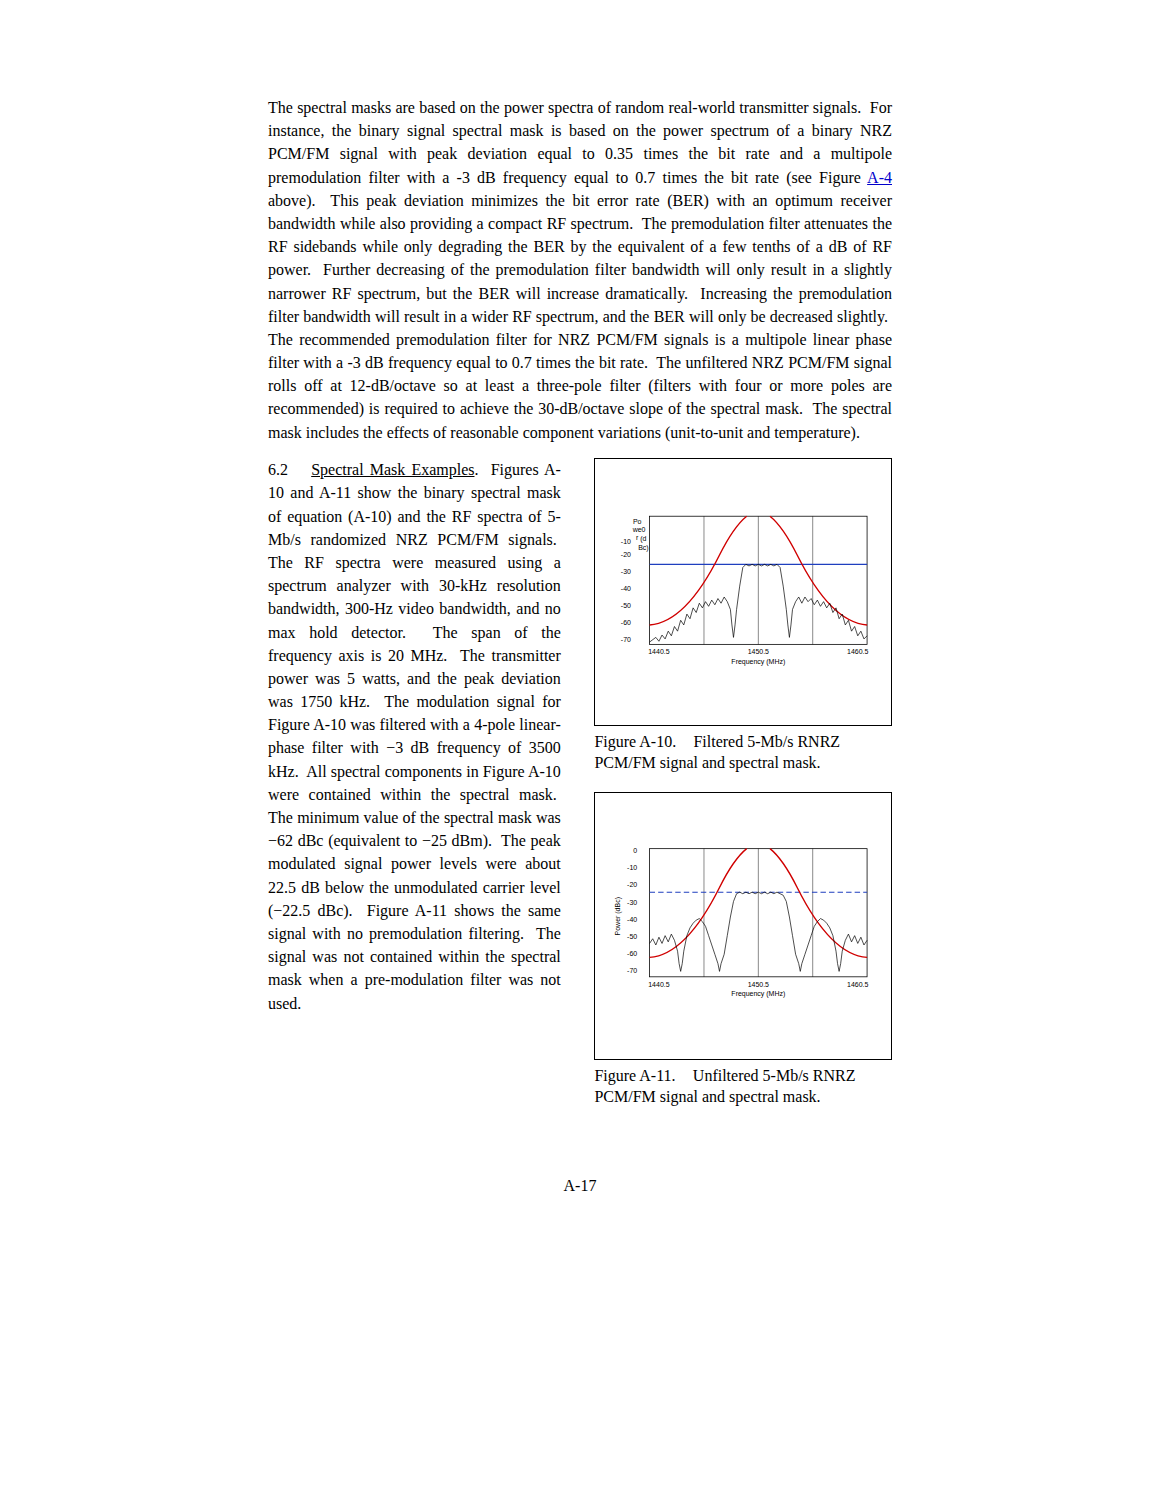The spectral masks are based on the power spectra of random real-world transmitter signals. For instance, the binary signal spectral mask is based on the power spectrum of a binary NRZ PCM/FM signal with peak deviation equal to 0.35 times the bit rate and a multipole premodulation filter with a -3 dB frequency equal to 0.7 times the bit rate (see Figure A-4 above). This peak deviation minimizes the bit error rate (BER) with an optimum receiver bandwidth while also providing a compact RF spectrum. The premodulation filter attenuates the RF sidebands while only degrading the BER by the equivalent of a few tenths of a dB of RF power. Further decreasing of the premodulation filter bandwidth will only result in a slightly narrower RF spectrum, but the BER will increase dramatically. Increasing the premodulation filter bandwidth will result in a wider RF spectrum, and the BER will only be decreased slightly. The recommended premodulation filter for NRZ PCM/FM signals is a multipole linear phase filter with a -3 dB frequency equal to 0.7 times the bit rate. The unfiltered NRZ PCM/FM signal rolls off at 12-dB/octave so at least a three-pole filter (filters with four or more poles are recommended) is required to achieve the 30-dB/octave slope of the spectral mask. The spectral mask includes the effects of reasonable component variations (unit-to-unit and temperature).
6.2 Spectral Mask Examples. Figures A-10 and A-11 show the binary spectral mask of equation (A-10) and the RF spectra of 5-Mb/s randomized NRZ PCM/FM signals. The RF spectra were measured using a spectrum analyzer with 30-kHz resolution bandwidth, 300-Hz video bandwidth, and no max hold detector. The span of the frequency axis is 20 MHz. The transmitter power was 5 watts, and the peak deviation was 1750 kHz. The modulation signal for Figure A-10 was filtered with a 4-pole linear-phase filter with −3 dB frequency of 3500 kHz. All spectral components in Figure A-10 were contained within the spectral mask. The minimum value of the spectral mask was −62 dBc (equivalent to −25 dBm). The peak modulated signal power levels were about 22.5 dB below the unmodulated carrier level (−22.5 dBc). Figure A-11 shows the same signal with no premodulation filtering. The signal was not contained within the spectral mask when a pre-modulation filter was not used.
Po we r 0 -10 (d -20 Bc) -30 -40 -50 -60 -70 1440.5 1450.5 1460.5 Frequency (MHz)
Figure A-10. Filtered 5-Mb/s RNRZ PCM/FM signal and spectral mask.
0 -10 -20 -30 -40 -50 -60 -70 Power (dBc) 1440.5 1450.5 1460.5 Frequency (MHz)
Figure A-11. Unfiltered 5-Mb/s RNRZ PCM/FM signal and spectral mask.
A-17